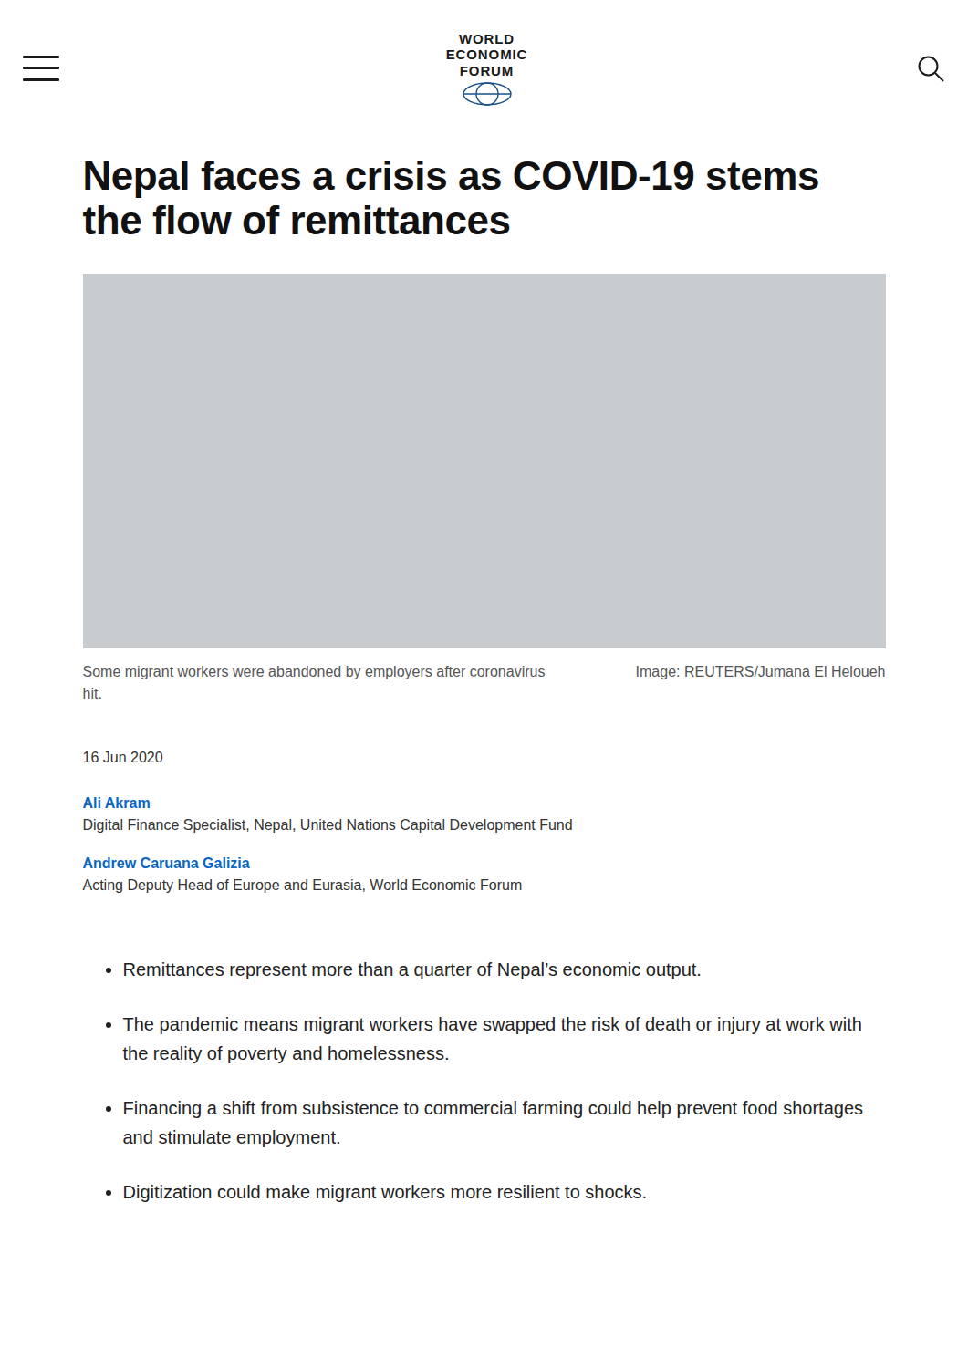World Economic Forum
Nepal faces a crisis as COVID-19 stems the flow of remittances
Some migrant workers were abandoned by employers after coronavirus hit. Image: REUTERS/Jumana El Heloueh
16 Jun 2020
Ali Akram Digital Finance Specialist, Nepal, United Nations Capital Development Fund
Andrew Caruana Galizia Acting Deputy Head of Europe and Eurasia, World Economic Forum
Remittances represent more than a quarter of Nepal’s economic output.
The pandemic means migrant workers have swapped the risk of death or injury at work with the reality of poverty and homelessness.
Financing a shift from subsistence to commercial farming could help prevent food shortages and stimulate employment.
Digitization could make migrant workers more resilient to shocks.